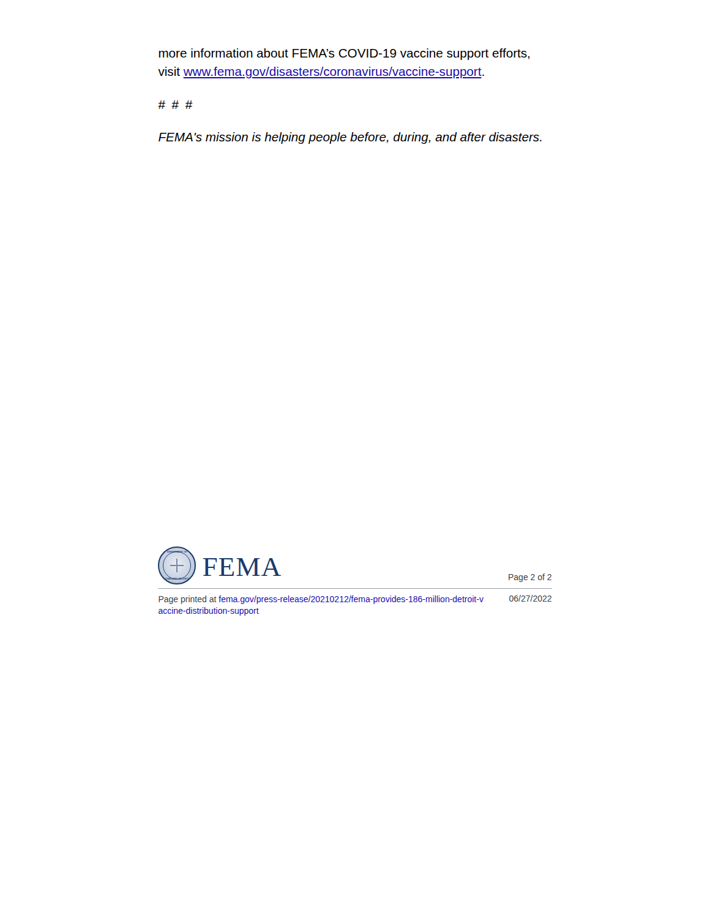more information about FEMA’s COVID-19 vaccine support efforts, visit www.fema.gov/disasters/coronavirus/vaccine-support.
# # #
FEMA's mission is helping people before, during, and after disasters.
Department of
Homeland Security
FEMA
Page 2 of 2
Page printed at fema.gov/press-release/20210212/fema-provides-186-million-detroit-vaccine-distribution-support
06/27/2022